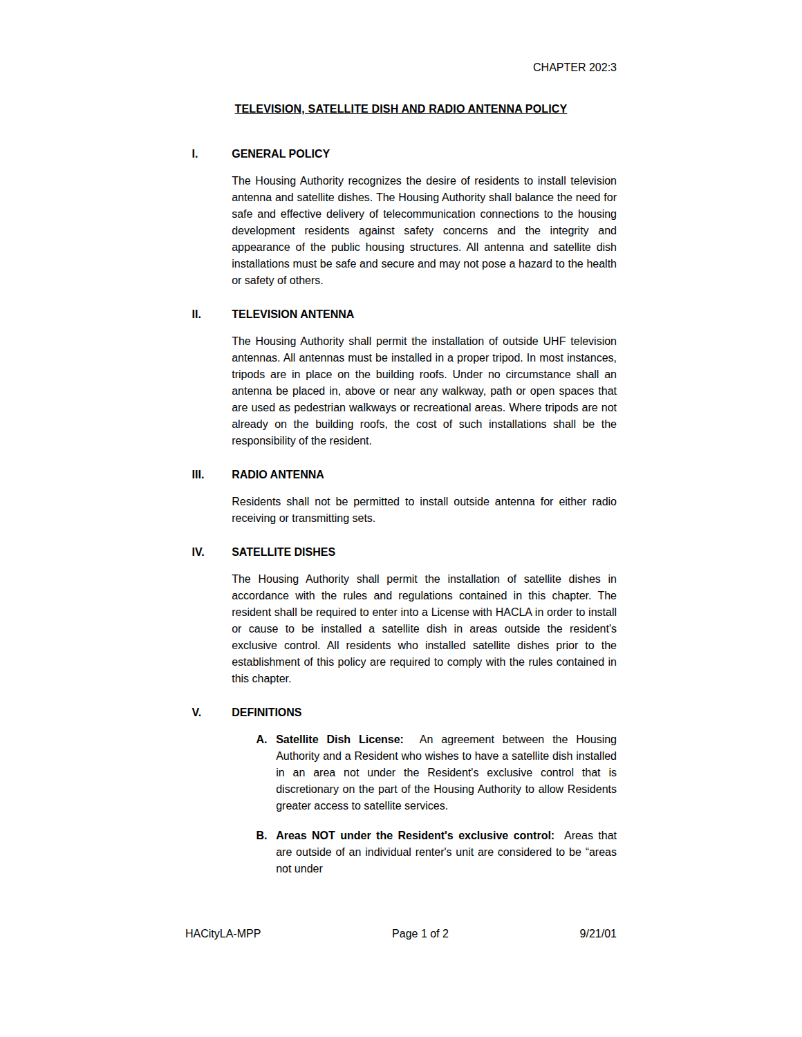CHAPTER 202:3
TELEVISION, SATELLITE DISH AND RADIO ANTENNA POLICY
I.
GENERAL POLICY
The Housing Authority recognizes the desire of residents to install television antenna and satellite dishes. The Housing Authority shall balance the need for safe and effective delivery of telecommunication connections to the housing development residents against safety concerns and the integrity and appearance of the public housing structures. All antenna and satellite dish installations must be safe and secure and may not pose a hazard to the health or safety of others.
II.
TELEVISION ANTENNA
The Housing Authority shall permit the installation of outside UHF television antennas. All antennas must be installed in a proper tripod. In most instances, tripods are in place on the building roofs. Under no circumstance shall an antenna be placed in, above or near any walkway, path or open spaces that are used as pedestrian walkways or recreational areas. Where tripods are not already on the building roofs, the cost of such installations shall be the responsibility of the resident.
III.
RADIO ANTENNA
Residents shall not be permitted to install outside antenna for either radio receiving or transmitting sets.
IV.
SATELLITE DISHES
The Housing Authority shall permit the installation of satellite dishes in accordance with the rules and regulations contained in this chapter. The resident shall be required to enter into a License with HACLA in order to install or cause to be installed a satellite dish in areas outside the resident's exclusive control. All residents who installed satellite dishes prior to the establishment of this policy are required to comply with the rules contained in this chapter.
V.
DEFINITIONS
A.
Satellite Dish License: An agreement between the Housing Authority and a Resident who wishes to have a satellite dish installed in an area not under the Resident's exclusive control that is discretionary on the part of the Housing Authority to allow Residents greater access to satellite services.
B.
Areas NOT under the Resident's exclusive control: Areas that are outside of an individual renter's unit are considered to be “areas not under
HACityLA-MPP
Page 1 of 2
9/21/01